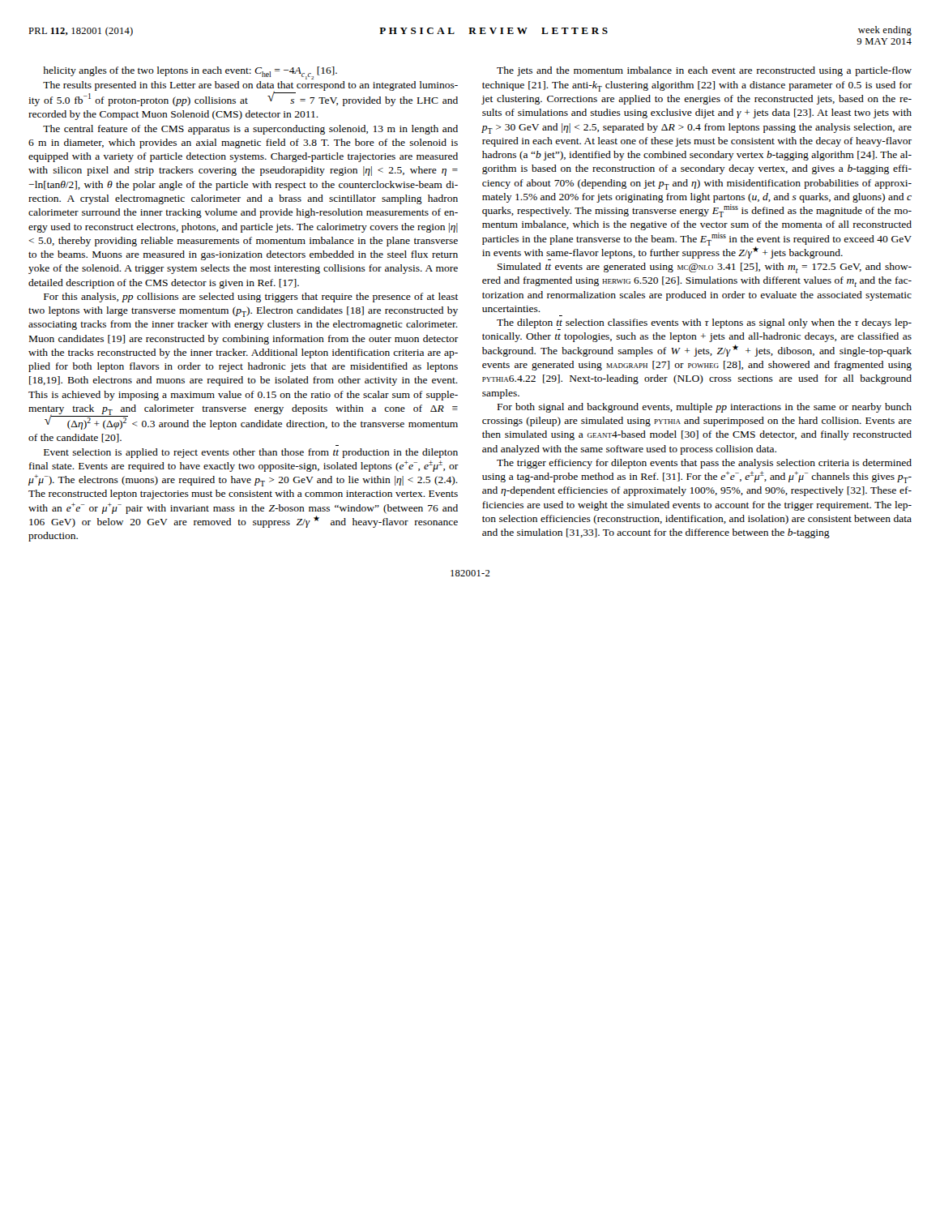PRL 112, 182001 (2014)
PHYSICAL REVIEW LETTERS
week ending 9 MAY 2014
helicity angles of the two leptons in each event: Chel = −4Ac1c2 [16].
The results presented in this Letter are based on data that correspond to an integrated luminosity of 5.0 fb−1 of proton-proton (pp) collisions at s = 7 TeV, provided by the LHC and recorded by the Compact Muon Solenoid (CMS) detector in 2011.
The central feature of the CMS apparatus is a superconducting solenoid, 13 m in length and 6 m in diameter, which provides an axial magnetic field of 3.8 T. The bore of the solenoid is equipped with a variety of particle detection systems. Charged-particle trajectories are measured with silicon pixel and strip trackers covering the pseudorapidity region |η| < 2.5, where η = −ln[tanθ/2], with θ the polar angle of the particle with respect to the counterclockwise-beam direction. A crystal electromagnetic calorimeter and a brass and scintillator sampling hadron calorimeter surround the inner tracking volume and provide high-resolution measurements of energy used to reconstruct electrons, photons, and particle jets. The calorimetry covers the region |η| < 5.0, thereby providing reliable measurements of momentum imbalance in the plane transverse to the beams. Muons are measured in gas-ionization detectors embedded in the steel flux return yoke of the solenoid. A trigger system selects the most interesting collisions for analysis. A more detailed description of the CMS detector is given in Ref. [17].
For this analysis, pp collisions are selected using triggers that require the presence of at least two leptons with large transverse momentum (pT). Electron candidates [18] are reconstructed by associating tracks from the inner tracker with energy clusters in the electromagnetic calorimeter. Muon candidates [19] are reconstructed by combining information from the outer muon detector with the tracks reconstructed by the inner tracker. Additional lepton identification criteria are applied for both lepton flavors in order to reject hadronic jets that are misidentified as leptons [18,19]. Both electrons and muons are required to be isolated from other activity in the event. This is achieved by imposing a maximum value of 0.15 on the ratio of the scalar sum of supplementary track pT and calorimeter transverse energy deposits within a cone of ΔR ≡ (Δη)2 + (Δφ)2 < 0.3 around the lepton candidate direction, to the transverse momentum of the candidate [20].
Event selection is applied to reject events other than those from tt production in the dilepton final state. Events are required to have exactly two opposite-sign, isolated leptons (e+e−, e±μ±, or μ+μ−). The electrons (muons) are required to have pT > 20 GeV and to lie within |η| < 2.5 (2.4). The reconstructed lepton trajectories must be consistent with a common interaction vertex. Events with an e+e− or μ+μ− pair with invariant mass in the Z-boson mass “window” (between 76 and 106 GeV) or below 20 GeV are removed to suppress Z/γ★ and heavy-flavor resonance production.
The jets and the momentum imbalance in each event are reconstructed using a particle-flow technique [21]. The anti-kT clustering algorithm [22] with a distance parameter of 0.5 is used for jet clustering. Corrections are applied to the energies of the reconstructed jets, based on the results of simulations and studies using exclusive dijet and γ + jets data [23]. At least two jets with pT > 30 GeV and |η| < 2.5, separated by ΔR > 0.4 from leptons passing the analysis selection, are required in each event. At least one of these jets must be consistent with the decay of heavy-flavor hadrons (a “b jet”), identified by the combined secondary vertex b-tagging algorithm [24]. The algorithm is based on the reconstruction of a secondary decay vertex, and gives a b-tagging efficiency of about 70% (depending on jet pT and η) with misidentification probabilities of approximately 1.5% and 20% for jets originating from light partons (u, d, and s quarks, and gluons) and c quarks, respectively. The missing transverse energy ETmiss is defined as the magnitude of the momentum imbalance, which is the negative of the vector sum of the momenta of all reconstructed particles in the plane transverse to the beam. The ETmiss in the event is required to exceed 40 GeV in events with same-flavor leptons, to further suppress the Z/γ★ + jets background.
Simulated tt events are generated using mc@nlo 3.41 [25], with mt = 172.5 GeV, and showered and fragmented using herwig 6.520 [26]. Simulations with different values of mt and the factorization and renormalization scales are produced in order to evaluate the associated systematic uncertainties.
The dilepton tt selection classifies events with τ leptons as signal only when the τ decays leptonically. Other tt topologies, such as the lepton + jets and all-hadronic decays, are classified as background. The background samples of W + jets, Z/γ★ + jets, diboson, and single-top-quark events are generated using madgraph [27] or powheg [28], and showered and fragmented using pythia6.4.22 [29]. Next-to-leading order (NLO) cross sections are used for all background samples.
For both signal and background events, multiple pp interactions in the same or nearby bunch crossings (pileup) are simulated using pythia and superimposed on the hard collision. Events are then simulated using a geant4-based model [30] of the CMS detector, and finally reconstructed and analyzed with the same software used to process collision data.
The trigger efficiency for dilepton events that pass the analysis selection criteria is determined using a tag-and-probe method as in Ref. [31]. For the e+e−, e±μ±, and μ+μ− channels this gives pT- and η-dependent efficiencies of approximately 100%, 95%, and 90%, respectively [32]. These efficiencies are used to weight the simulated events to account for the trigger requirement. The lepton selection efficiencies (reconstruction, identification, and isolation) are consistent between data and the simulation [31,33]. To account for the difference between the b-tagging
182001-2